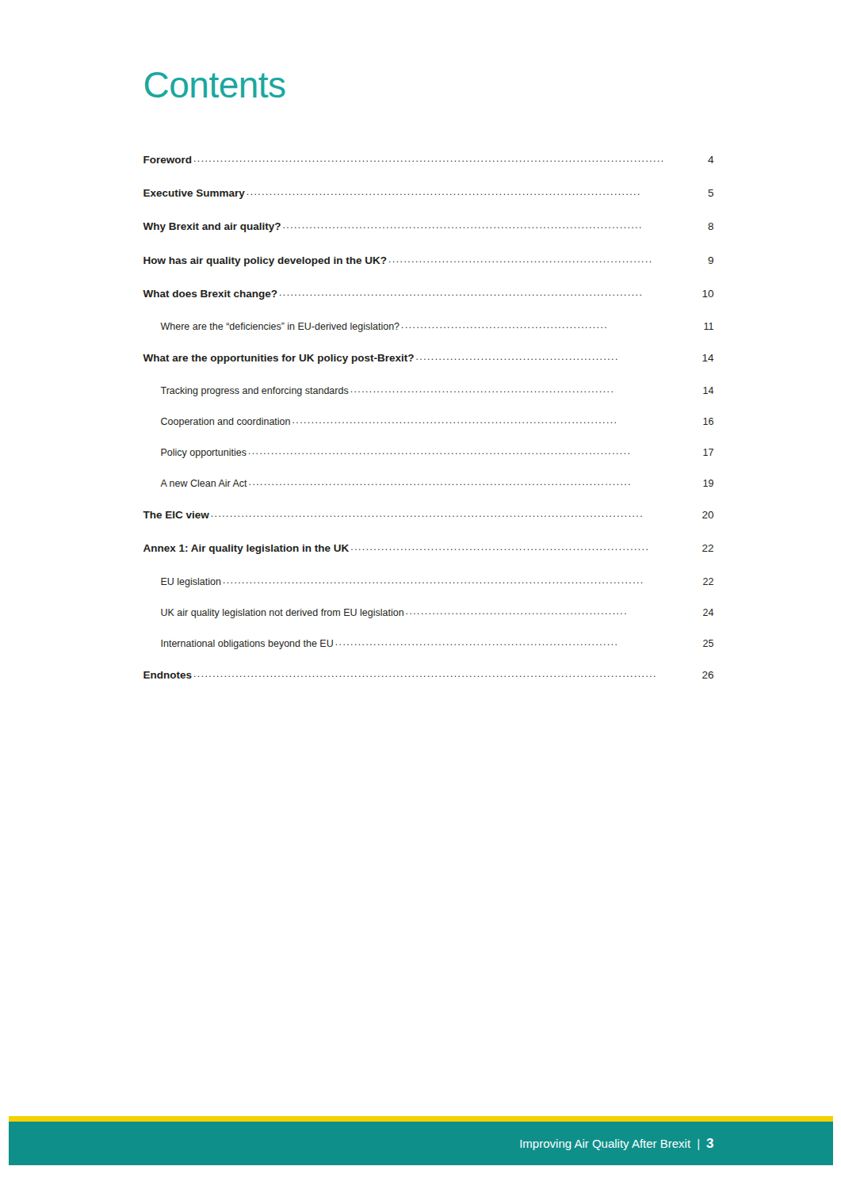Contents
Foreword ........................................................................................................................... 4
Executive Summary ....................................................................................................... 5
Why Brexit and air quality? .............................................................................................. 8
How has air quality policy developed in the UK? ..................................................................... 9
What does Brexit change? ............................................................................................... 10
Where are the “deficiencies” in EU-derived legislation? ...................................................... 11
What are the opportunities for UK policy post-Brexit? ..................................................... 14
Tracking progress and enforcing standards ..................................................................... 14
Cooperation and coordination ..................................................................................... 16
Policy opportunities .................................................................................................... 17
A new Clean Air Act .................................................................................................... 19
The EIC view ................................................................................................................. 20
Annex 1: Air quality legislation in the UK .............................................................................. 22
EU legislation .............................................................................................................. 22
UK air quality legislation not derived from EU legislation .......................................................... 24
International obligations beyond the EU .......................................................................... 25
Endnotes ......................................................................................................................... 26
Improving Air Quality After Brexit | 3